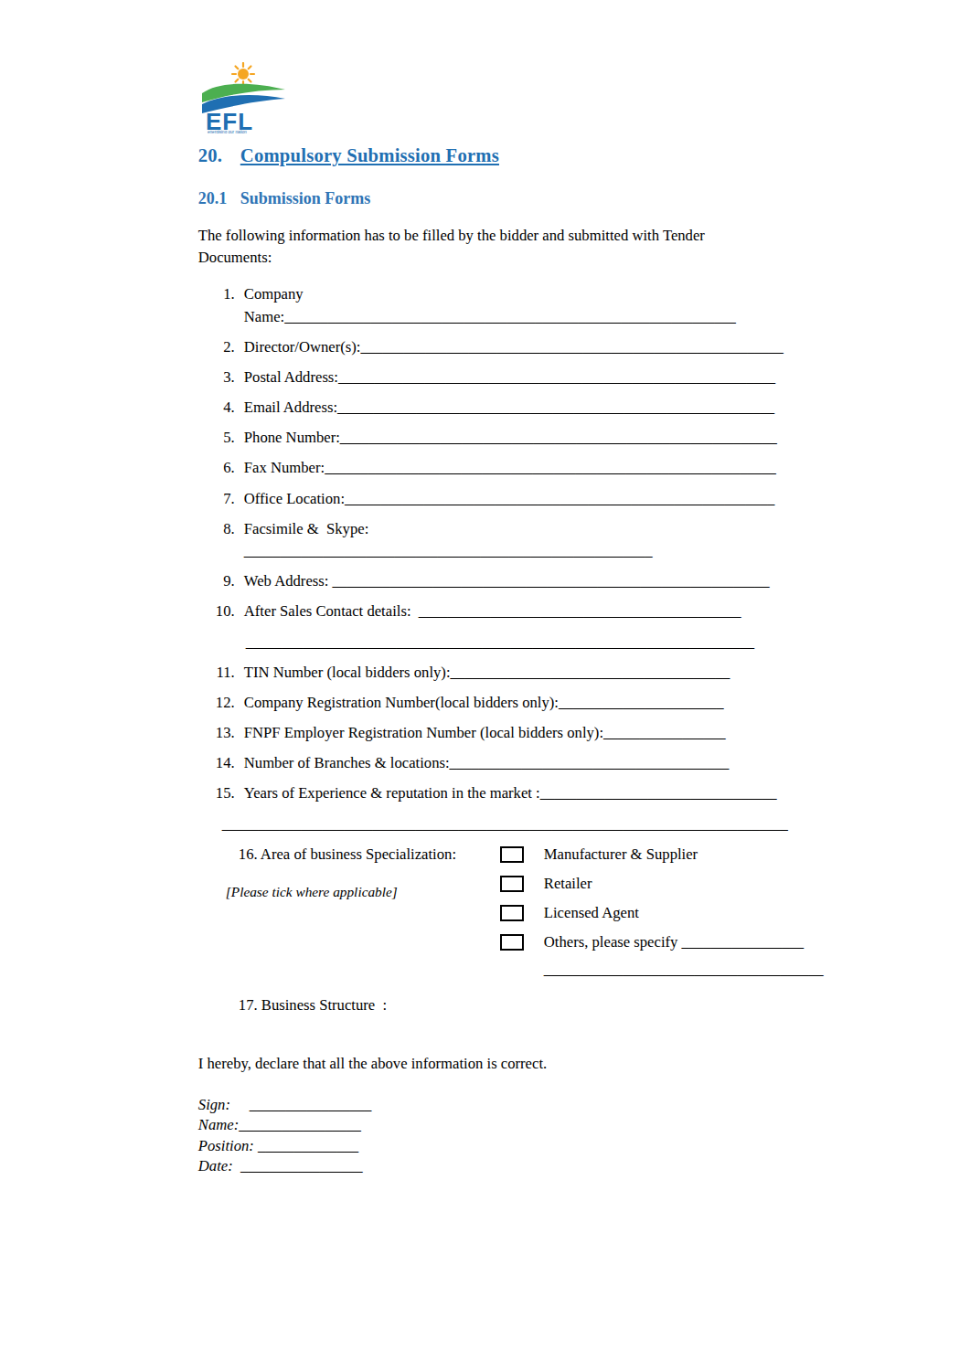EFL energising our nation
20. Compulsory Submission Forms
20.1 Submission Forms
The following information has to be filled by the bidder and submitted with Tender Documents:
Company Name:_______________________________________________________________
Director/Owner(s):___________________________________________________________
Postal Address:_____________________________________________________________
Email Address:_____________________________________________________________
Phone Number:_____________________________________________________________
Fax Number:_______________________________________________________________
Office Location:____________________________________________________________
Facsimile & Skype: _________________________________________________________
Web Address: _____________________________________________________________
After Sales Contact details: _____________________________________________
_______________________________________________________________________
TIN Number (local bidders only):_______________________________________
Company Registration Number(local bidders only):_______________________
FNPF Employer Registration Number (local bidders only):_________________
Number of Branches & locations:_______________________________________
Years of Experience & reputation in the market :_________________________________
_______________________________________________________________________________
16. Area of business Specialization:
[Please tick where applicable]
Manufacturer & Supplier
Retailer
Licensed Agent
Others, please specify _________________
_______________________________________
17. Business Structure :
I hereby, declare that all the above information is correct.
Sign: _________________
Name:_________________
Position: ______________
Date: _________________